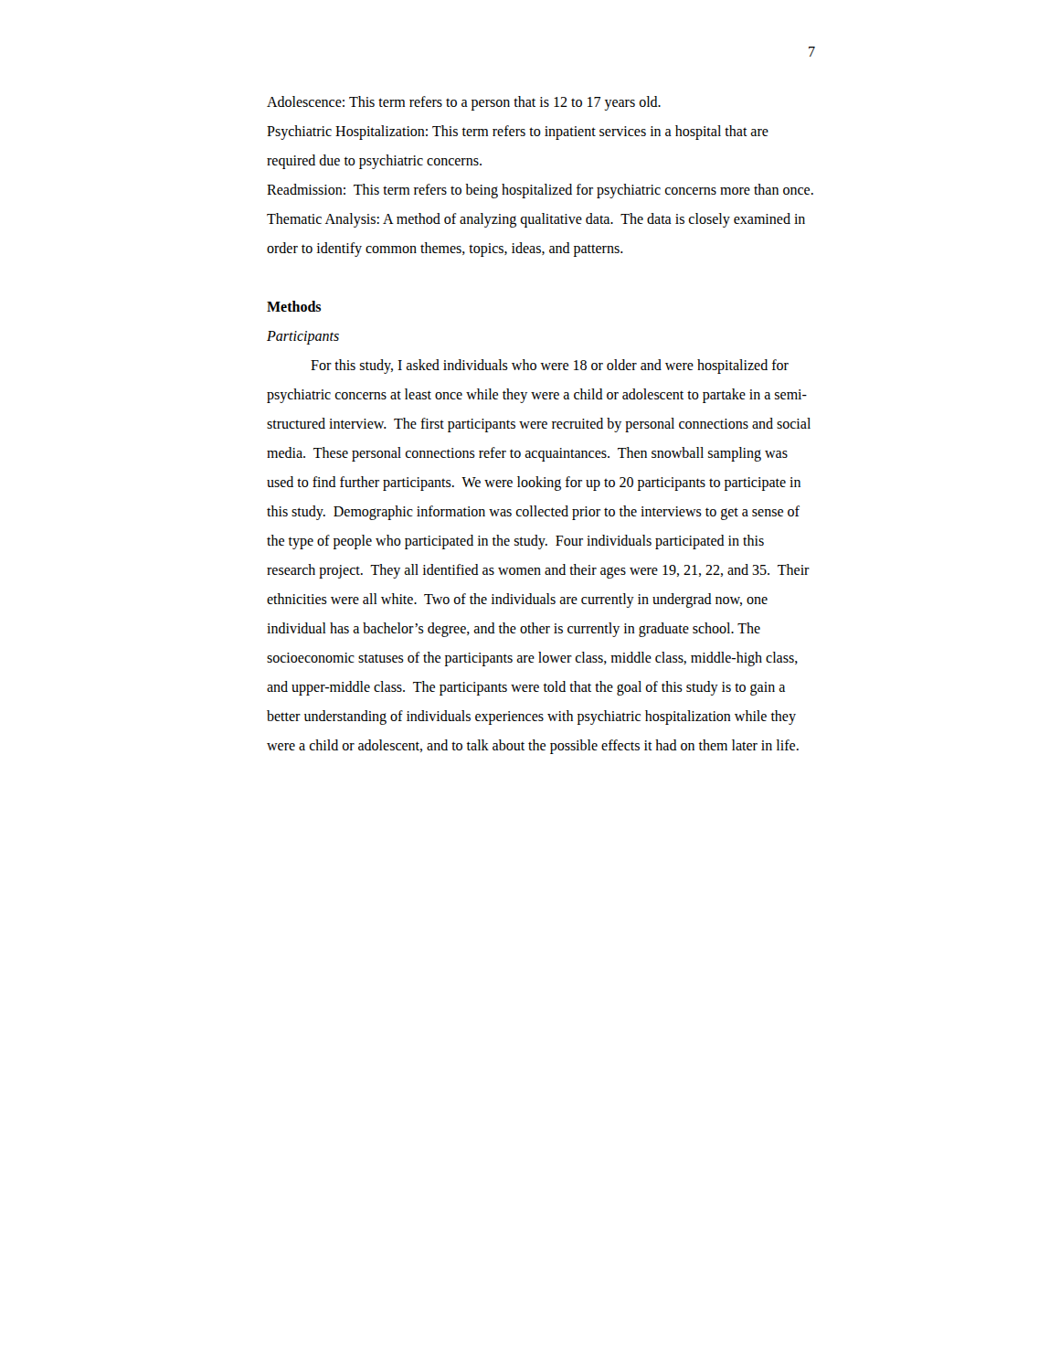7
Adolescence: This term refers to a person that is 12 to 17 years old.
Psychiatric Hospitalization: This term refers to inpatient services in a hospital that are required due to psychiatric concerns.
Readmission: This term refers to being hospitalized for psychiatric concerns more than once.
Thematic Analysis: A method of analyzing qualitative data. The data is closely examined in order to identify common themes, topics, ideas, and patterns.
Methods
Participants
For this study, I asked individuals who were 18 or older and were hospitalized for psychiatric concerns at least once while they were a child or adolescent to partake in a semi-structured interview. The first participants were recruited by personal connections and social media. These personal connections refer to acquaintances. Then snowball sampling was used to find further participants. We were looking for up to 20 participants to participate in this study. Demographic information was collected prior to the interviews to get a sense of the type of people who participated in the study. Four individuals participated in this research project. They all identified as women and their ages were 19, 21, 22, and 35. Their ethnicities were all white. Two of the individuals are currently in undergrad now, one individual has a bachelor’s degree, and the other is currently in graduate school. The socioeconomic statuses of the participants are lower class, middle class, middle-high class, and upper-middle class. The participants were told that the goal of this study is to gain a better understanding of individuals experiences with psychiatric hospitalization while they were a child or adolescent, and to talk about the possible effects it had on them later in life.